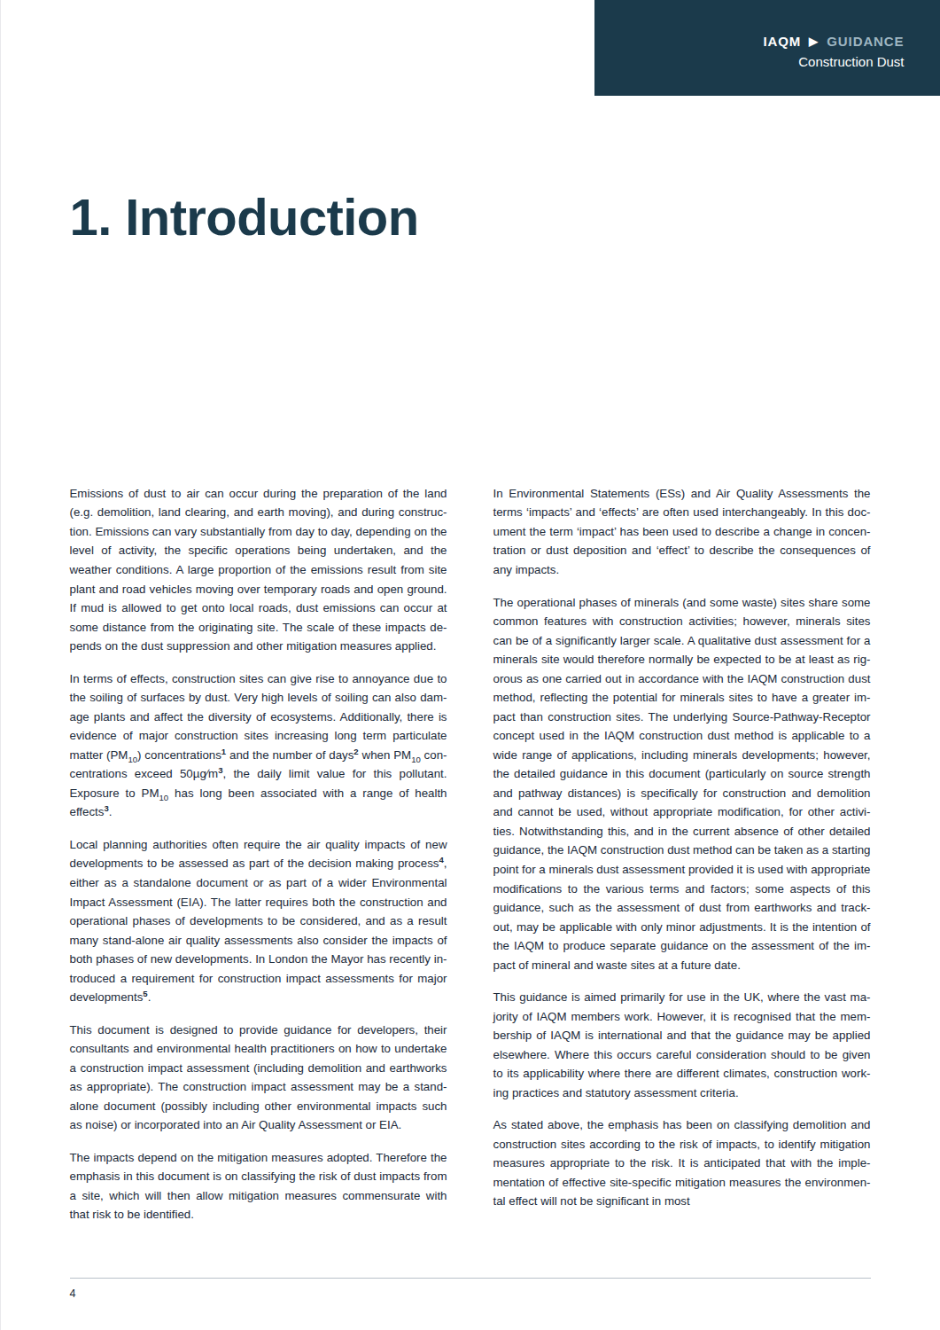IAQM ▶ GUIDANCE
Construction Dust
1. Introduction
Emissions of dust to air can occur during the preparation of the land (e.g. demolition, land clearing, and earth moving), and during construction. Emissions can vary substantially from day to day, depending on the level of activity, the specific operations being undertaken, and the weather conditions. A large proportion of the emissions result from site plant and road vehicles moving over temporary roads and open ground. If mud is allowed to get onto local roads, dust emissions can occur at some distance from the originating site. The scale of these impacts depends on the dust suppression and other mitigation measures applied.
In terms of effects, construction sites can give rise to annoyance due to the soiling of surfaces by dust. Very high levels of soiling can also damage plants and affect the diversity of ecosystems. Additionally, there is evidence of major construction sites increasing long term particulate matter (PM10) concentrations1 and the number of days2 when PM10 concentrations exceed 50µg∕m3, the daily limit value for this pollutant. Exposure to PM10 has long been associated with a range of health effects3.
Local planning authorities often require the air quality impacts of new developments to be assessed as part of the decision making process4, either as a standalone document or as part of a wider Environmental Impact Assessment (EIA). The latter requires both the construction and operational phases of developments to be considered, and as a result many stand-alone air quality assessments also consider the impacts of both phases of new developments. In London the Mayor has recently introduced a requirement for construction impact assessments for major developments5.
This document is designed to provide guidance for developers, their consultants and environmental health practitioners on how to undertake a construction impact assessment (including demolition and earthworks as appropriate). The construction impact assessment may be a standalone document (possibly including other environmental impacts such as noise) or incorporated into an Air Quality Assessment or EIA.
The impacts depend on the mitigation measures adopted. Therefore the emphasis in this document is on classifying the risk of dust impacts from a site, which will then allow mitigation measures commensurate with that risk to be identified.
In Environmental Statements (ESs) and Air Quality Assessments the terms ‘impacts’ and ‘effects’ are often used interchangeably. In this document the term ‘impact’ has been used to describe a change in concentration or dust deposition and ‘effect’ to describe the consequences of any impacts.
The operational phases of minerals (and some waste) sites share some common features with construction activities; however, minerals sites can be of a significantly larger scale. A qualitative dust assessment for a minerals site would therefore normally be expected to be at least as rigorous as one carried out in accordance with the IAQM construction dust method, reflecting the potential for minerals sites to have a greater impact than construction sites. The underlying Source-Pathway-Receptor concept used in the IAQM construction dust method is applicable to a wide range of applications, including minerals developments; however, the detailed guidance in this document (particularly on source strength and pathway distances) is specifically for construction and demolition and cannot be used, without appropriate modification, for other activities. Notwithstanding this, and in the current absence of other detailed guidance, the IAQM construction dust method can be taken as a starting point for a minerals dust assessment provided it is used with appropriate modifications to the various terms and factors; some aspects of this guidance, such as the assessment of dust from earthworks and track-out, may be applicable with only minor adjustments. It is the intention of the IAQM to produce separate guidance on the assessment of the impact of mineral and waste sites at a future date.
This guidance is aimed primarily for use in the UK, where the vast majority of IAQM members work. However, it is recognised that the membership of IAQM is international and that the guidance may be applied elsewhere. Where this occurs careful consideration should to be given to its applicability where there are different climates, construction working practices and statutory assessment criteria.
As stated above, the emphasis has been on classifying demolition and construction sites according to the risk of impacts, to identify mitigation measures appropriate to the risk. It is anticipated that with the implementation of effective site-specific mitigation measures the environmental effect will not be significant in most
4